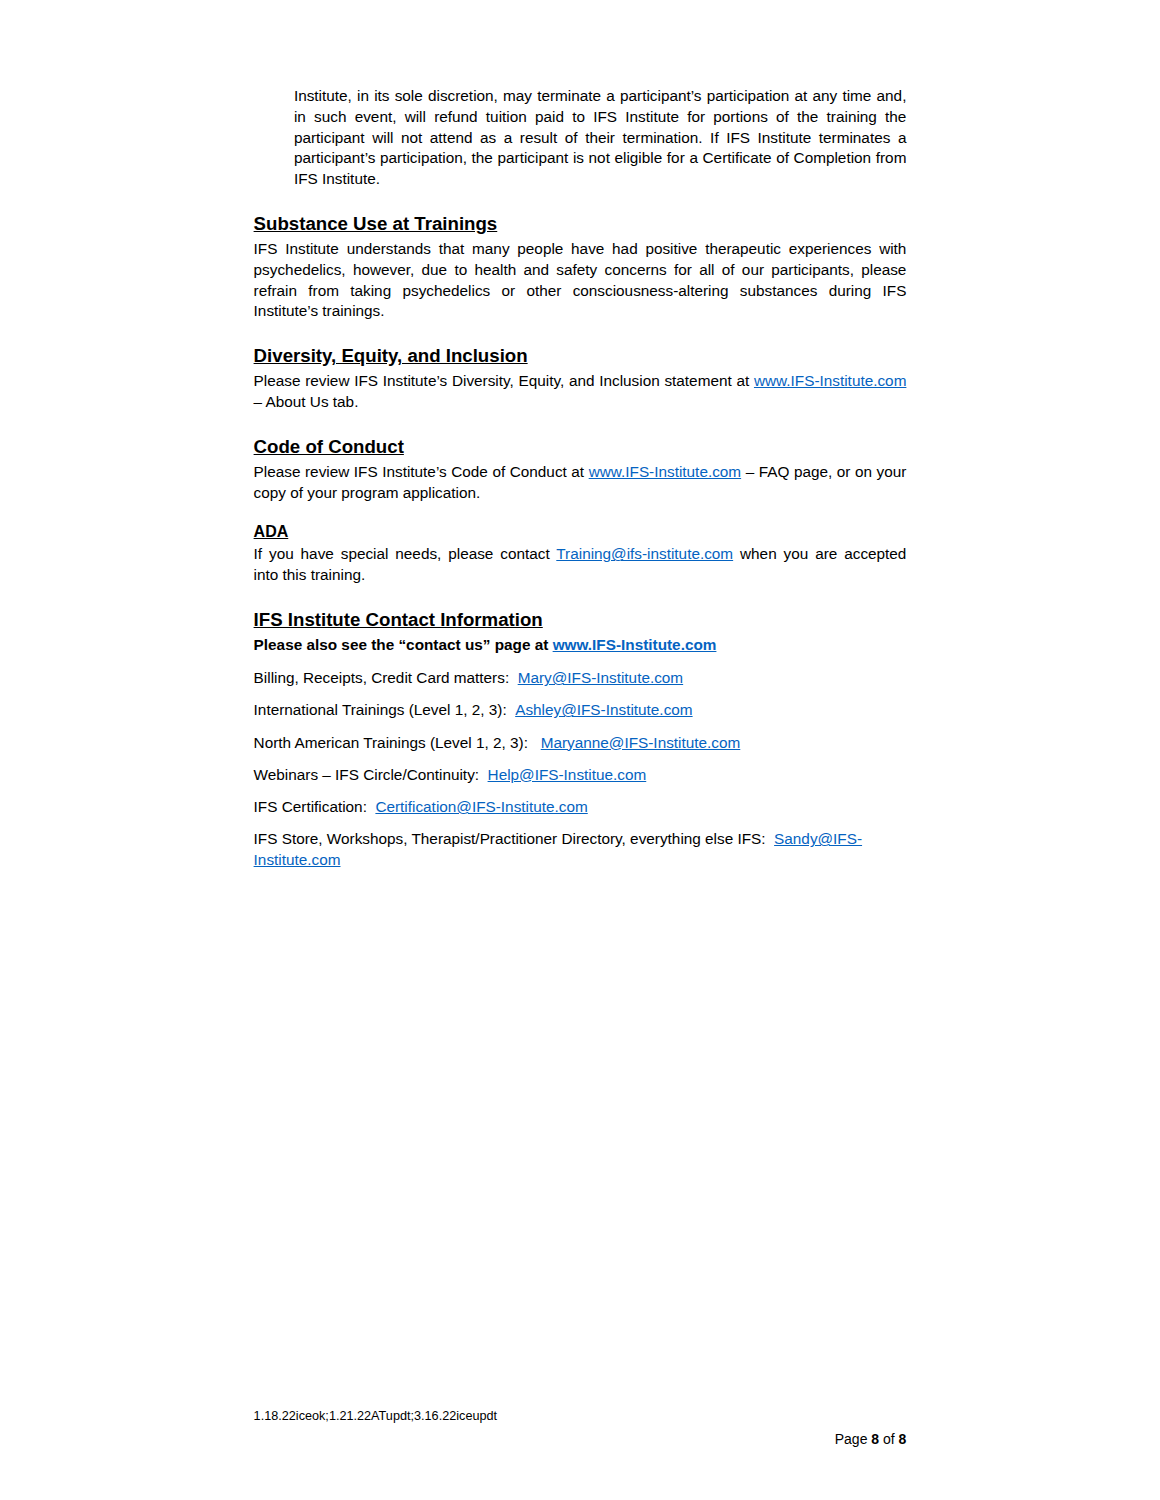Institute, in its sole discretion, may terminate a participant’s participation at any time and, in such event, will refund tuition paid to IFS Institute for portions of the training the participant will not attend as a result of their termination. If IFS Institute terminates a participant’s participation, the participant is not eligible for a Certificate of Completion from IFS Institute.
Substance Use at Trainings
IFS Institute understands that many people have had positive therapeutic experiences with psychedelics, however, due to health and safety concerns for all of our participants, please refrain from taking psychedelics or other consciousness-altering substances during IFS Institute’s trainings.
Diversity, Equity, and Inclusion
Please review IFS Institute’s Diversity, Equity, and Inclusion statement at www.IFS-Institute.com – About Us tab.
Code of Conduct
Please review IFS Institute’s Code of Conduct at www.IFS-Institute.com – FAQ page, or on your copy of your program application.
ADA
If you have special needs, please contact Training@ifs-institute.com when you are accepted into this training.
IFS Institute Contact Information
Please also see the “contact us” page at www.IFS-Institute.com
Billing, Receipts, Credit Card matters: Mary@IFS-Institute.com
International Trainings (Level 1, 2, 3): Ashley@IFS-Institute.com
North American Trainings (Level 1, 2, 3): Maryanne@IFS-Institute.com
Webinars – IFS Circle/Continuity: Help@IFS-Institue.com
IFS Certification: Certification@IFS-Institute.com
IFS Store, Workshops, Therapist/Practitioner Directory, everything else IFS: Sandy@IFS-Institute.com
1.18.22iceok;1.21.22ATupdt;3.16.22iceupdt
Page 8 of 8